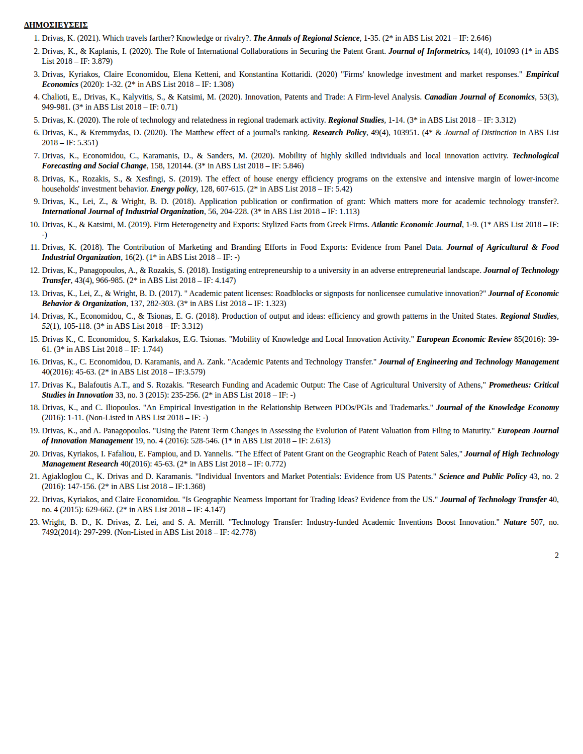ΔΗΜΟΣΙΕΥΣΕΙΣ
Drivas, K. (2021). Which travels farther? Knowledge or rivalry?. The Annals of Regional Science, 1-35. (2* in ABS List 2021 – IF: 2.646)
Drivas, K., & Kaplanis, I. (2020). The Role of International Collaborations in Securing the Patent Grant. Journal of Informetrics, 14(4), 101093 (1* in ABS List 2018 – IF: 3.879)
Drivas, Kyriakos, Claire Economidou, Elena Ketteni, and Konstantina Kottaridi. (2020) "Firms' knowledge investment and market responses." Empirical Economics (2020): 1-32. (2* in ABS List 2018 – IF: 1.308)
Chalioti, E., Drivas, K., Kalyvitis, S., & Katsimi, M. (2020). Innovation, Patents and Trade: A Firm-level Analysis. Canadian Journal of Economics, 53(3), 949-981. (3* in ABS List 2018 – IF: 0.71)
Drivas, K. (2020). The role of technology and relatedness in regional trademark activity. Regional Studies, 1-14. (3* in ABS List 2018 – IF: 3.312)
Drivas, K., & Kremmydas, D. (2020). The Matthew effect of a journal's ranking. Research Policy, 49(4), 103951. (4* & Journal of Distinction in ABS List 2018 – IF: 5.351)
Drivas, K., Economidou, C., Karamanis, D., & Sanders, M. (2020). Mobility of highly skilled individuals and local innovation activity. Technological Forecasting and Social Change, 158, 120144. (3* in ABS List 2018 – IF: 5.846)
Drivas, K., Rozakis, S., & Xesfingi, S. (2019). The effect of house energy efficiency programs on the extensive and intensive margin of lower-income households' investment behavior. Energy policy, 128, 607-615. (2* in ABS List 2018 – IF: 5.42)
Drivas, K., Lei, Z., & Wright, B. D. (2018). Application publication or confirmation of grant: Which matters more for academic technology transfer?. International Journal of Industrial Organization, 56, 204-228. (3* in ABS List 2018 – IF: 1.113)
Drivas, K., & Katsimi, M. (2019). Firm Heterogeneity and Exports: Stylized Facts from Greek Firms. Atlantic Economic Journal, 1-9. (1* ABS List 2018 – IF: -)
Drivas, K. (2018). The Contribution of Marketing and Branding Efforts in Food Exports: Evidence from Panel Data. Journal of Agricultural & Food Industrial Organization, 16(2). (1* in ABS List 2018 – IF: -)
Drivas, K., Panagopoulos, A., & Rozakis, S. (2018). Instigating entrepreneurship to a university in an adverse entrepreneurial landscape. Journal of Technology Transfer, 43(4), 966-985. (2* in ABS List 2018 – IF: 4.147)
Drivas, K., Lei, Z., & Wright, B. D. (2017). " Academic patent licenses: Roadblocks or signposts for nonlicensee cumulative innovation?" Journal of Economic Behavior & Organization, 137, 282-303. (3* in ABS List 2018 – IF: 1.323)
Drivas, K., Economidou, C., & Tsionas, E. G. (2018). Production of output and ideas: efficiency and growth patterns in the United States. Regional Studies, 52(1), 105-118. (3* in ABS List 2018 – IF: 3.312)
Drivas K., C. Economidou, S. Karkalakos, E.G. Tsionas. "Mobility of Knowledge and Local Innovation Activity." European Economic Review 85(2016): 39-61. (3* in ABS List 2018 – IF: 1.744)
Drivas, K., C. Economidou, D. Karamanis, and A. Zank. "Academic Patents and Technology Transfer." Journal of Engineering and Technology Management 40(2016): 45-63. (2* in ABS List 2018 – IF:3.579)
Drivas K., Balafoutis A.T., and S. Rozakis. "Research Funding and Academic Output: The Case of Agricultural University of Athens," Prometheus: Critical Studies in Innovation 33, no. 3 (2015): 235-256. (2* in ABS List 2018 – IF: -)
Drivas, K., and C. Iliopoulos. "An Empirical Investigation in the Relationship Between PDOs/PGIs and Trademarks." Journal of the Knowledge Economy (2016): 1-11. (Non-Listed in ABS List 2018 – IF: -)
Drivas, K., and A. Panagopoulos. "Using the Patent Term Changes in Assessing the Evolution of Patent Valuation from Filing to Maturity." European Journal of Innovation Management 19, no. 4 (2016): 528-546. (1* in ABS List 2018 – IF: 2.613)
Drivas, Kyriakos, I. Fafaliou, E. Fampiou, and D. Yannelis. "The Effect of Patent Grant on the Geographic Reach of Patent Sales," Journal of High Technology Management Research 40(2016): 45-63. (2* in ABS List 2018 – IF: 0.772)
Agiakloglou C., K. Drivas and D. Karamanis. "Individual Inventors and Market Potentials: Evidence from US Patents." Science and Public Policy 43, no. 2 (2016): 147-156. (2* in ABS List 2018 – IF:1.368)
Drivas, Kyriakos, and Claire Economidou. "Is Geographic Nearness Important for Trading Ideas? Evidence from the US." Journal of Technology Transfer 40, no. 4 (2015): 629-662. (2* in ABS List 2018 – IF: 4.147)
Wright, B. D., K. Drivas, Z. Lei, and S. A. Merrill. "Technology Transfer: Industry-funded Academic Inventions Boost Innovation." Nature 507, no. 7492(2014): 297-299. (Non-Listed in ABS List 2018 – IF: 42.778)
2